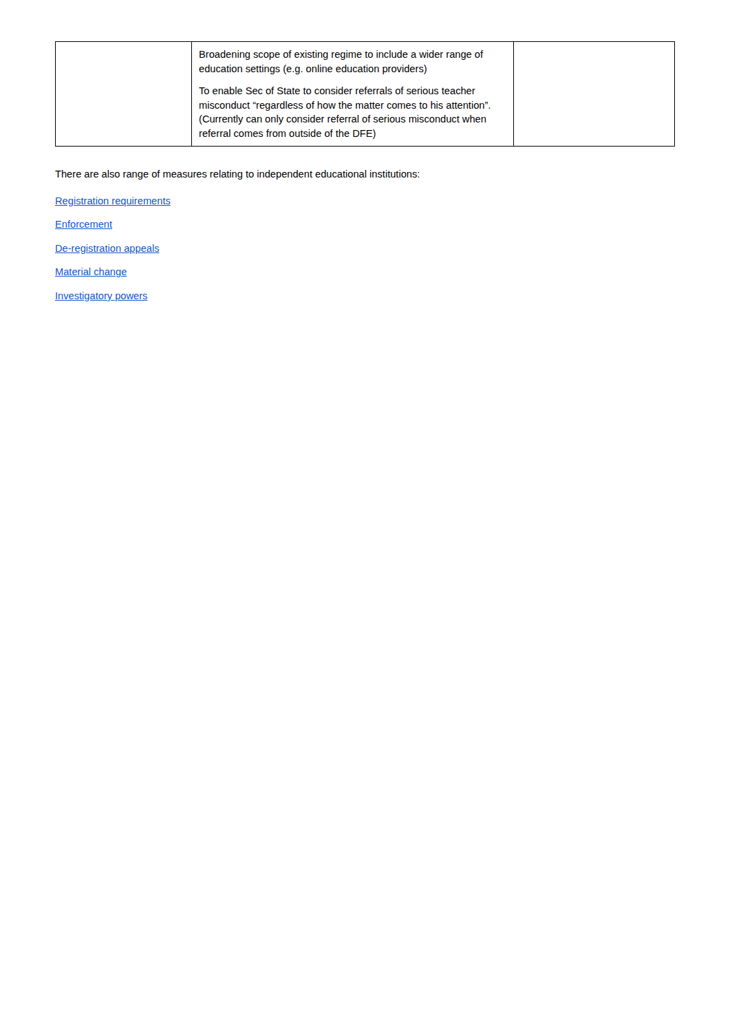| | Broadening scope of existing regime to include a wider range of education settings (e.g. online education providers) To enable Sec of State to consider referrals of serious teacher misconduct “regardless of how the matter comes to his attention”. (Currently can only consider referral of serious misconduct when referral comes from outside of the DFE) | |
There are also range of measures relating to independent educational institutions:
Registration requirements
Enforcement
De-registration appeals
Material change
Investigatory powers